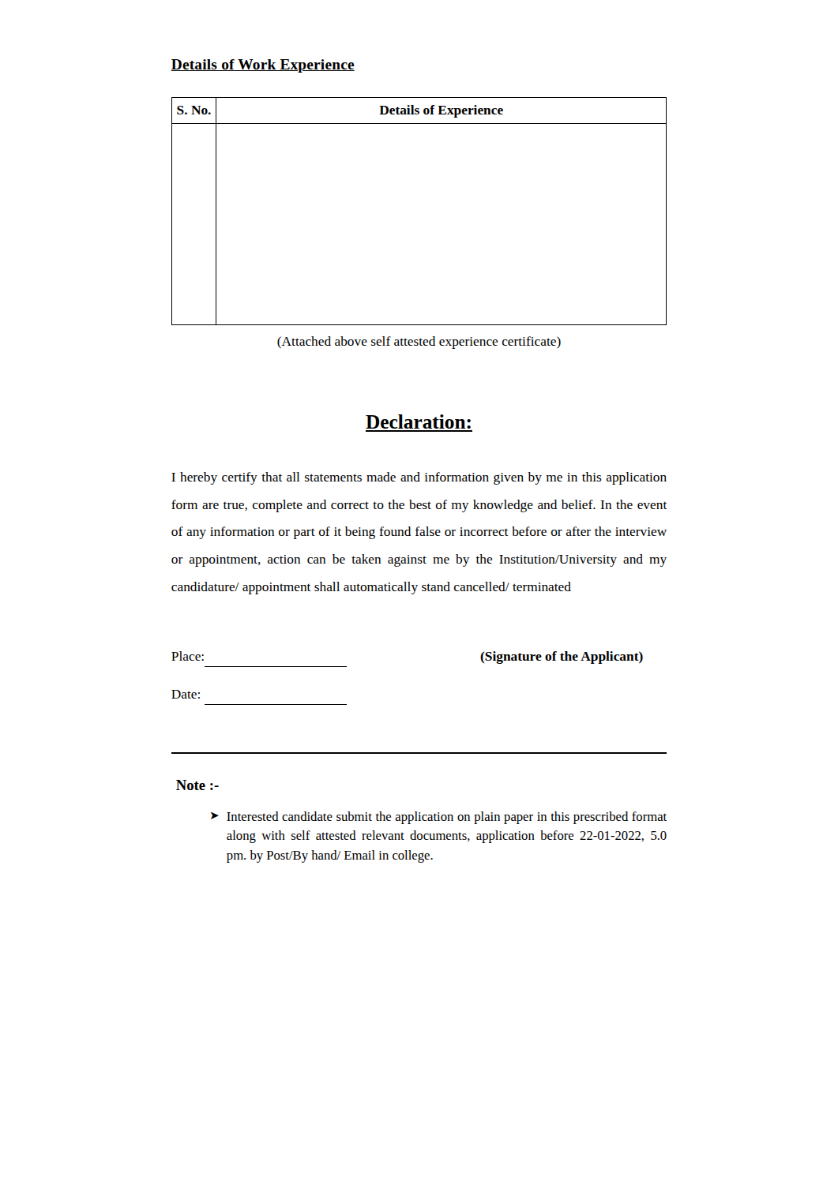Details of Work Experience
| S. No. | Details of Experience |
| --- | --- |
(Attached above self attested experience certificate)
Declaration:
I hereby certify that all statements made and information given by me in this application form are true, complete and correct to the best of my knowledge and belief. In the event of any information or part of it being found false or incorrect before or after the interview or appointment, action can be taken against me by the Institution/University and my candidature/ appointment shall automatically stand cancelled/ terminated
Place: (Signature of the Applicant)
Date:
Note :-
Interested candidate submit the application on plain paper in this prescribed format along with self attested relevant documents, application before 22-01-2022, 5.0 pm. by Post/By hand/ Email in college.